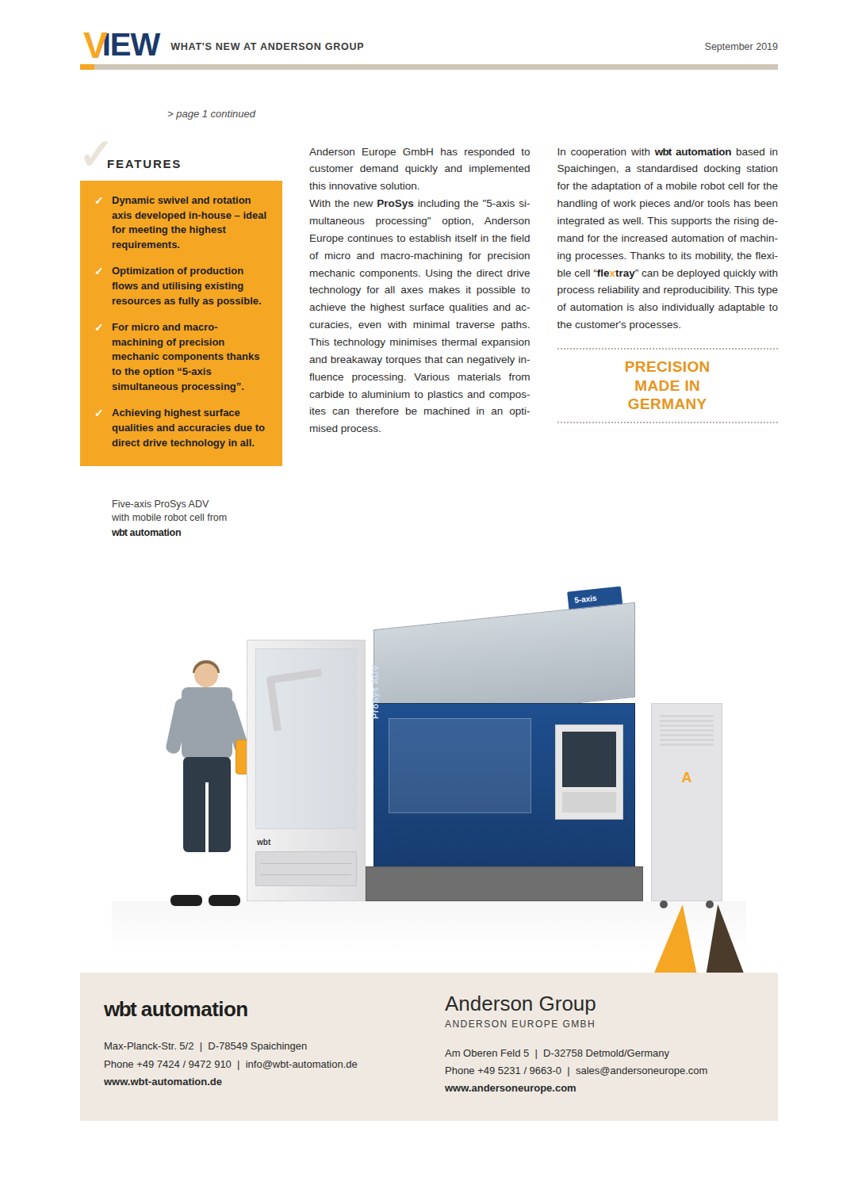VIEW
WHAT'S NEW AT ANDERSON GROUP
September 2019
> page 1 continued
✓
FEATURES
Dynamic swivel and rotation axis developed in-house – ideal for meeting the highest requirements.
Optimization of production flows and utilising existing resources as fully as possible.
For micro and macro-machining of precision mechanic components thanks to the option “5-axis simultaneous processing”.
Achieving highest surface qualities and accuracies due to direct drive technology in all.
Anderson Europe GmbH has responded to customer demand quickly and implemented this innovative solution.
With the new ProSys including the "5-axis simultaneous processing" option, Anderson Europe continues to establish itself in the field of micro and macro-machining for precision mechanic components. Using the direct drive technology for all axes makes it possible to achieve the highest surface qualities and accuracies, even with minimal traverse paths. This technology minimises thermal expansion and breakaway torques that can negatively influence processing. Various materials from carbide to aluminium to plastics and composites can therefore be machined in an optimised process.
In cooperation with wbt automation based in Spaichingen, a standardised docking station for the adaptation of a mobile robot cell for the handling of work pieces and/or tools has been integrated as well. This supports the rising demand for the increased automation of machining processes. Thanks to its mobility, the flexible cell “flextray” can be deployed quickly with process reliability and reproducibility. This type of automation is also individually adaptable to the customer's processes.
PRECISION
MADE IN
GERMANY
Five-axis ProSys ADV
with mobile robot cell from
wbt automation
wbt
5-axis
micro HSM
ProSys ADV
A
wbt automation
Max-Planck-Str. 5/2 | D-78549 Spaichingen
Phone +49 7424 / 9472 910 | info@wbt-automation.de
www.wbt-automation.de
Anderson Group
ANDERSON EUROPE GMBH
Am Oberen Feld 5 | D-32758 Detmold/Germany
Phone +49 5231 / 9663-0 | sales@andersoneurope.com
www.andersoneurope.com